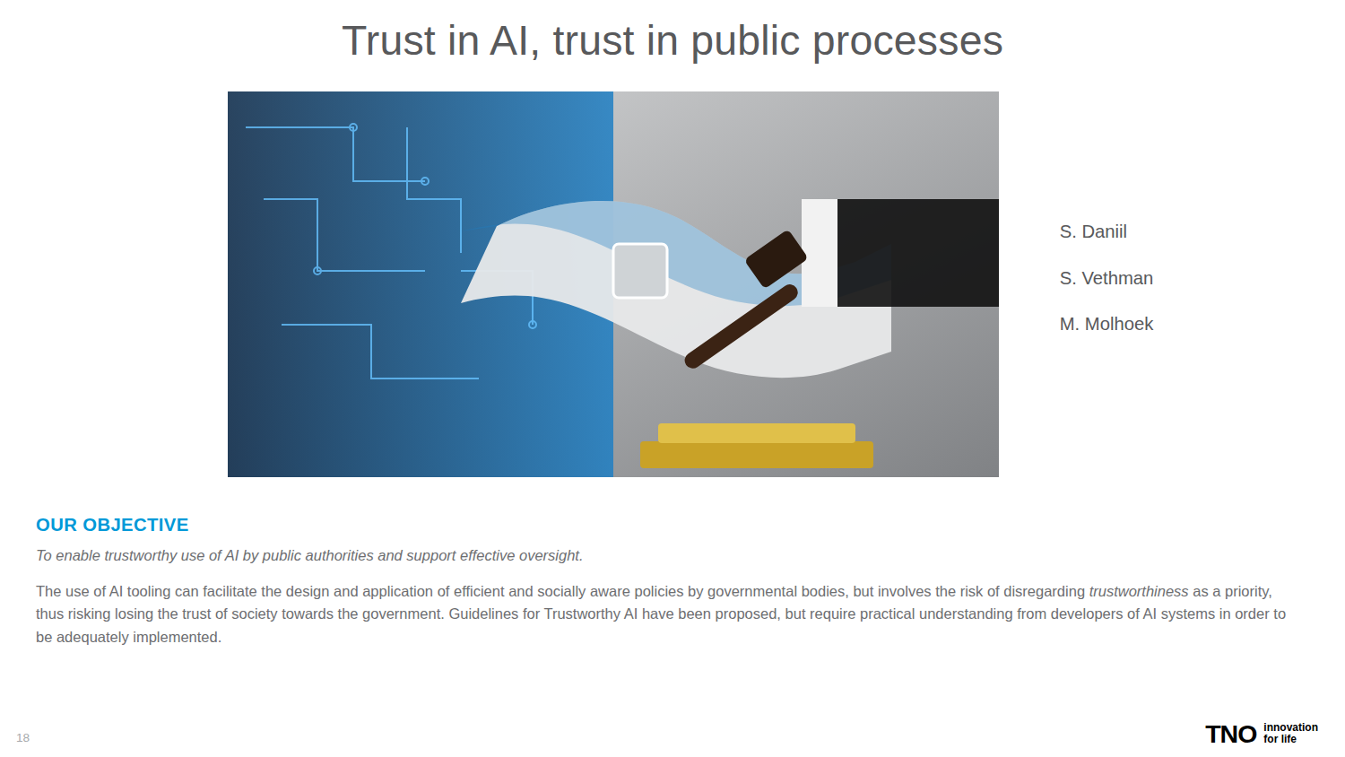Trust in AI, trust in public processes
S. Daniil
S. Vethman
M. Molhoek
OUR OBJECTIVE
To enable trustworthy use of AI by public authorities and support effective oversight.
The use of AI tooling can facilitate the design and application of efficient and socially aware policies by governmental bodies, but involves the risk of disregarding trustworthiness as a priority, thus risking losing the trust of society towards the government. Guidelines for Trustworthy AI have been proposed, but require practical understanding from developers of AI systems in order to be adequately implemented.
18
TNO innovation
for life